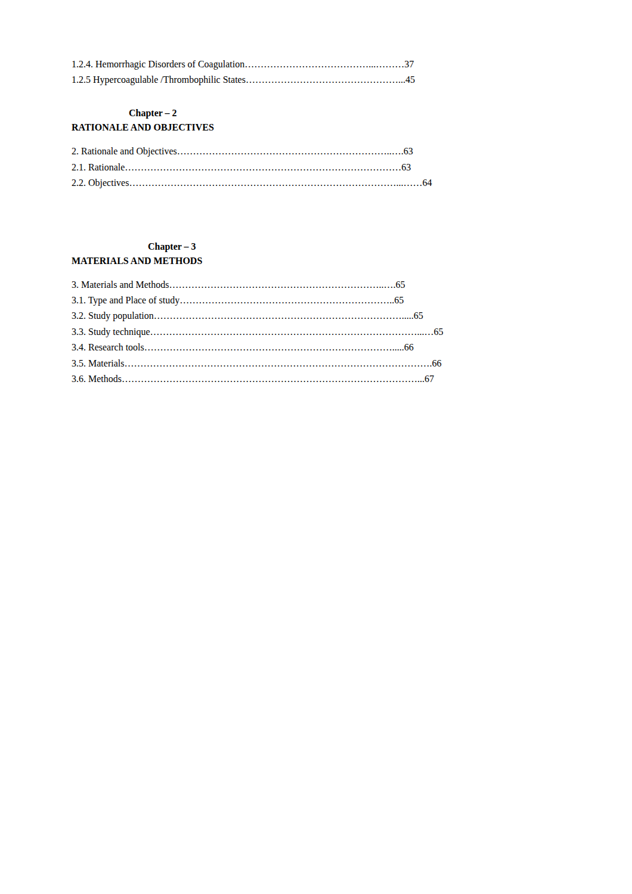1.2.4. Hemorrhagic Disorders of Coagulation…………………………………...………37
1.2.5 Hypercoagulable /Thrombophilic States…………………………………………...45
Chapter – 2 RATIONALE AND OBJECTIVES
2. Rationale and Objectives…………………………………………………………..….63
2.1. Rationale……………………………………………………………………………63
2.2. Objectives…………………………………………………………………………...……64
Chapter – 3 MATERIALS AND METHODS
3. Materials and Methods…………………………………………………………..….65
3.1. Type and Place of study…………………………………………………………..65
3.2. Study population…………………………………………………………………….....65
3.3. Study technique…………………………………………………………………………...…65
3.4. Research tools…………………………………………………………………….....66
3.5. Materials…………………………………………………………………………………….66
3.6. Methods…………………………………………………………………………………...67